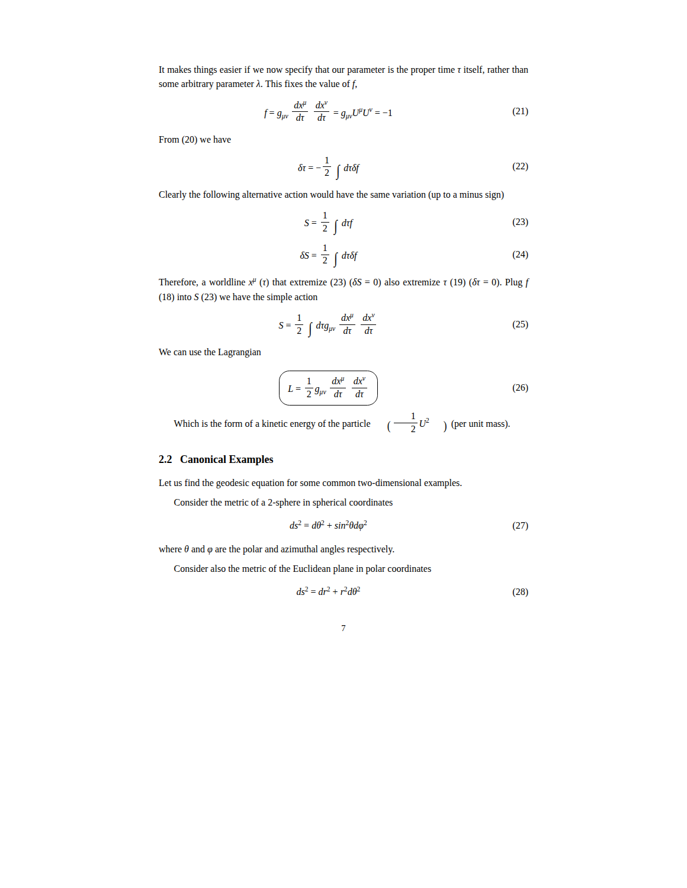It makes things easier if we now specify that our parameter is the proper time τ itself, rather than some arbitrary parameter λ. This fixes the value of f,
f = gμν dxμ dτ dxν dτ = gμνUμUν = −1
(21)
From (20) we have
δτ = −12 ∫ dτδf
(22)
Clearly the following alternative action would have the same variation (up to a minus sign)
S = 12 ∫ dτf
(23)
δS = 12 ∫ dτδf
(24)
Therefore, a worldline xμ (τ) that extremize (23) (δS = 0) also extremize τ (19) (δτ = 0). Plug f (18) into S (23) we have the simple action
S = 12 ∫ dτgμν dxμ dτ dxν dτ
(25)
We can use the Lagrangian
L = 12 gμν dxμ dτ dxν dτ
(26)
Which is the form of a kinetic energy of the particle (12 U2) (per unit mass).
2.2 Canonical Examples
Let us find the geodesic equation for some common two-dimensional examples.
Consider the metric of a 2-sphere in spherical coordinates
ds2 = dθ2 + sin2θdφ2
(27)
where θ and φ are the polar and azimuthal angles respectively.
Consider also the metric of the Euclidean plane in polar coordinates
ds2 = dr2 + r2dθ2
(28)
7